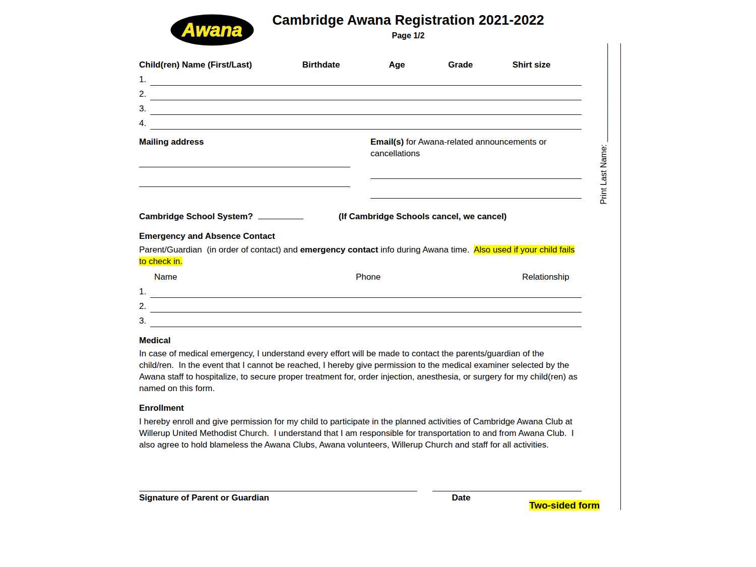Print Last Name: ______________________
Awana ®
Cambridge Awana Registration 2021-2022
Page 1/2
Child(ren) Name (First/Last) Birthdate Age Grade Shirt size
1.
2.
3.
4.
Mailing address
Email(s) for Awana-related announcements or cancellations
Cambridge School System? (If Cambridge Schools cancel, we cancel)
Emergency and Absence Contact
Parent/Guardian (in order of contact) and emergency contact info during Awana time. Also used if your child fails to check in.
Name Phone Relationship
1.
2.
3.
Medical
In case of medical emergency, I understand every effort will be made to contact the parents/guardian of the child/ren. In the event that I cannot be reached, I hereby give permission to the medical examiner selected by the Awana staff to hospitalize, to secure proper treatment for, order injection, anesthesia, or surgery for my child(ren) as named on this form.
Enrollment
I hereby enroll and give permission for my child to participate in the planned activities of Cambridge Awana Club at Willerup United Methodist Church. I understand that I am responsible for transportation to and from Awana Club. I also agree to hold blameless the Awana Clubs, Awana volunteers, Willerup Church and staff for all activities.
Signature of Parent or Guardian
Date
Two-sided form